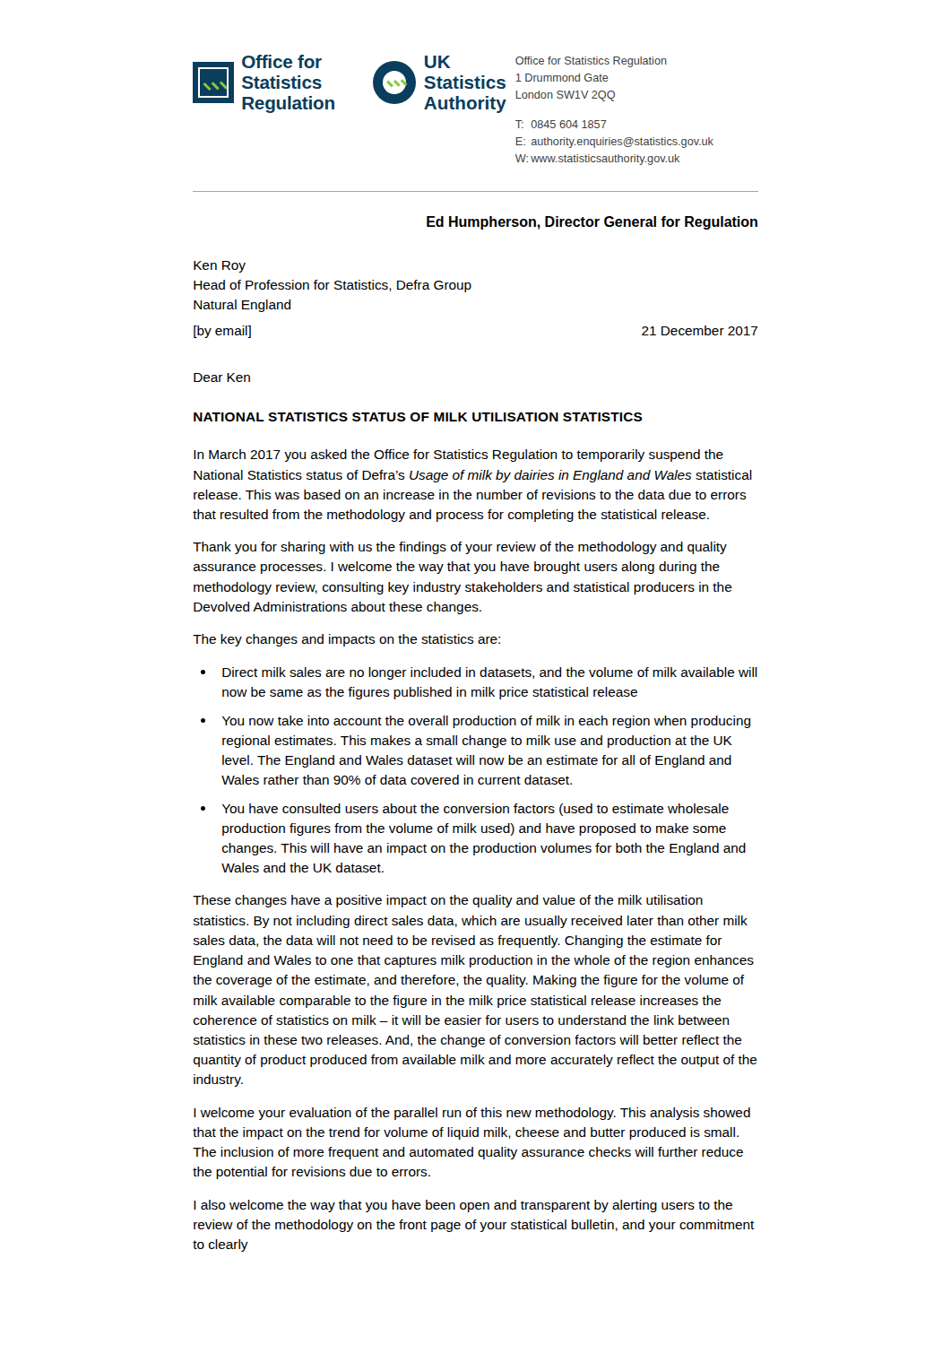Office for
Statistics Regulation
UK Statistics
Authority
Office for Statistics Regulation
1 Drummond Gate
London SW1V 2QQ
T: 0845 604 1857
E: authority.enquiries@statistics.gov.uk
W: www.statisticsauthority.gov.uk
Ed Humpherson, Director General for Regulation
Ken Roy
Head of Profession for Statistics, Defra Group
Natural England
[by email] 21 December 2017
Dear Ken
NATIONAL STATISTICS STATUS OF MILK UTILISATION STATISTICS
In March 2017 you asked the Office for Statistics Regulation to temporarily suspend the National Statistics status of Defra’s Usage of milk by dairies in England and Wales statistical release. This was based on an increase in the number of revisions to the data due to errors that resulted from the methodology and process for completing the statistical release.
Thank you for sharing with us the findings of your review of the methodology and quality assurance processes. I welcome the way that you have brought users along during the methodology review, consulting key industry stakeholders and statistical producers in the Devolved Administrations about these changes.
The key changes and impacts on the statistics are:
Direct milk sales are no longer included in datasets, and the volume of milk available will now be same as the figures published in milk price statistical release
You now take into account the overall production of milk in each region when producing regional estimates. This makes a small change to milk use and production at the UK level. The England and Wales dataset will now be an estimate for all of England and Wales rather than 90% of data covered in current dataset.
You have consulted users about the conversion factors (used to estimate wholesale production figures from the volume of milk used) and have proposed to make some changes. This will have an impact on the production volumes for both the England and Wales and the UK dataset.
These changes have a positive impact on the quality and value of the milk utilisation statistics. By not including direct sales data, which are usually received later than other milk sales data, the data will not need to be revised as frequently. Changing the estimate for England and Wales to one that captures milk production in the whole of the region enhances the coverage of the estimate, and therefore, the quality. Making the figure for the volume of milk available comparable to the figure in the milk price statistical release increases the coherence of statistics on milk – it will be easier for users to understand the link between statistics in these two releases. And, the change of conversion factors will better reflect the quantity of product produced from available milk and more accurately reflect the output of the industry.
I welcome your evaluation of the parallel run of this new methodology. This analysis showed that the impact on the trend for volume of liquid milk, cheese and butter produced is small. The inclusion of more frequent and automated quality assurance checks will further reduce the potential for revisions due to errors.
I also welcome the way that you have been open and transparent by alerting users to the review of the methodology on the front page of your statistical bulletin, and your commitment to clearly